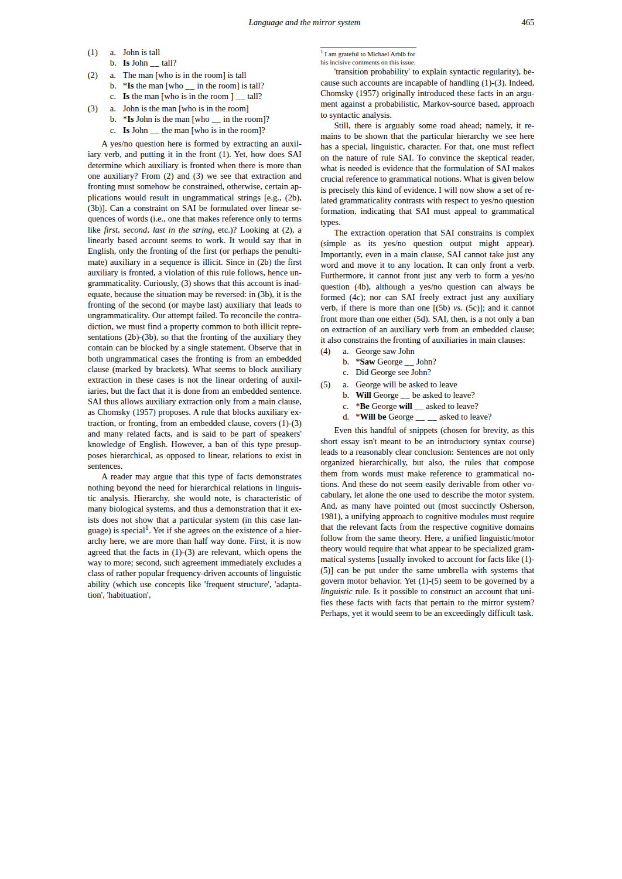Language and the mirror system 465
(1)
a. John is tall
b. Is John __ tall?
(2)
a. The man [who is in the room] is tall
b.*Is the man [who __ in the room] is tall?
c. Is the man [who is in the room ] __ tall?
(3)
a. John is the man [who is in the room]
b.*Is John is the man [who __ in the room]?
c. Is John __ the man [who is in the room]?
A yes/no question here is formed by extracting an auxiliary verb, and putting it in the front (1). Yet, how does SAI determine which auxiliary is fronted when there is more than one auxiliary? From (2) and (3) we see that extraction and fronting must somehow be constrained, otherwise, certain applications would result in ungrammatical strings [e.g., (2b), (3b)]. Can a constraint on SAI be formulated over linear sequences of words (i.e., one that makes reference only to terms like first, second, last in the string, etc.)? Looking at (2), a linearly based account seems to work. It would say that in English, only the fronting of the first (or perhaps the penultimate) auxiliary in a sequence is illicit. Since in (2b) the first auxiliary is fronted, a violation of this rule follows, hence ungrammaticality. Curiously, (3) shows that this account is inadequate, because the situation may be reversed: in (3b), it is the fronting of the second (or maybe last) auxiliary that leads to ungrammaticality. Our attempt failed. To reconcile the contradiction, we must find a property common to both illicit representations (2b)-(3b), so that the fronting of the auxiliary they contain can be blocked by a single statement. Observe that in both ungrammatical cases the fronting is from an embedded clause (marked by brackets). What seems to block auxiliary extraction in these cases is not the linear ordering of auxiliaries, but the fact that it is done from an embedded sentence. SAI thus allows auxiliary extraction only from a main clause, as Chomsky (1957) proposes. A rule that blocks auxiliary extraction, or fronting, from an embedded clause, covers (1)-(3) and many related facts, and is said to be part of speakers' knowledge of English. However, a ban of this type presupposes hierarchical, as opposed to linear, relations to exist in sentences.
A reader may argue that this type of facts demonstrates nothing beyond the need for hierarchical relations in linguistic analysis. Hierarchy, she would note, is characteristic of many biological systems, and thus a demonstration that it exists does not show that a particular system (in this case language) is special1. Yet if she agrees on the existence of a hierarchy here, we are more than half way done. First, it is now agreed that the facts in (1)-(3) are relevant, which opens the way to more; second, such agreement immediately excludes a class of rather popular frequency-driven accounts of linguistic ability (which use concepts like 'frequent structure', 'adaptation', 'habituation',
1 I am grateful to Michael Arbib for his incisive comments on this issue.
'transition probability' to explain syntactic regularity), because such accounts are incapable of handling (1)-(3). Indeed, Chomsky (1957) originally introduced these facts in an argument against a probabilistic, Markov-source based, approach to syntactic analysis.
Still, there is arguably some road ahead; namely, it remains to be shown that the particular hierarchy we see here has a special, linguistic, character. For that, one must reflect on the nature of rule SAI. To convince the skeptical reader, what is needed is evidence that the formulation of SAI makes crucial reference to grammatical notions. What is given below is precisely this kind of evidence. I will now show a set of related grammaticality contrasts with respect to yes/no question formation, indicating that SAI must appeal to grammatical types.
The extraction operation that SAI constrains is complex (simple as its yes/no question output might appear). Importantly, even in a main clause, SAI cannot take just any word and move it to any location. It can only front a verb. Furthermore, it cannot front just any verb to form a yes/no question (4b), although a yes/no question can always be formed (4c); nor can SAI freely extract just any auxiliary verb, if there is more than one [(5b) vs. (5c)]; and it cannot front more than one either (5d). SAI, then, is a not only a ban on extraction of an auxiliary verb from an embedded clause; it also constrains the fronting of auxiliaries in main clauses:
(4)
a. George saw John
b.*Saw George __ John?
c. Did George see John?
(5)
a. George will be asked to leave
b. Will George __ be asked to leave?
c.*Be George will __ asked to leave?
d.*Will be George __ __ asked to leave?
Even this handful of snippets (chosen for brevity, as this short essay isn't meant to be an introductory syntax course) leads to a reasonably clear conclusion: Sentences are not only organized hierarchically, but also, the rules that compose them from words must make reference to grammatical notions. And these do not seem easily derivable from other vocabulary, let alone the one used to describe the motor system. And, as many have pointed out (most succinctly Osherson, 1981), a unifying approach to cognitive modules must require that the relevant facts from the respective cognitive domains follow from the same theory. Here, a unified linguistic/motor theory would require that what appear to be specialized grammatical systems [usually invoked to account for facts like (1)-(5)] can be put under the same umbrella with systems that govern motor behavior. Yet (1)-(5) seem to be governed by a linguistic rule. Is it possible to construct an account that unifies these facts with facts that pertain to the mirror system? Perhaps, yet it would seem to be an exceedingly difficult task.